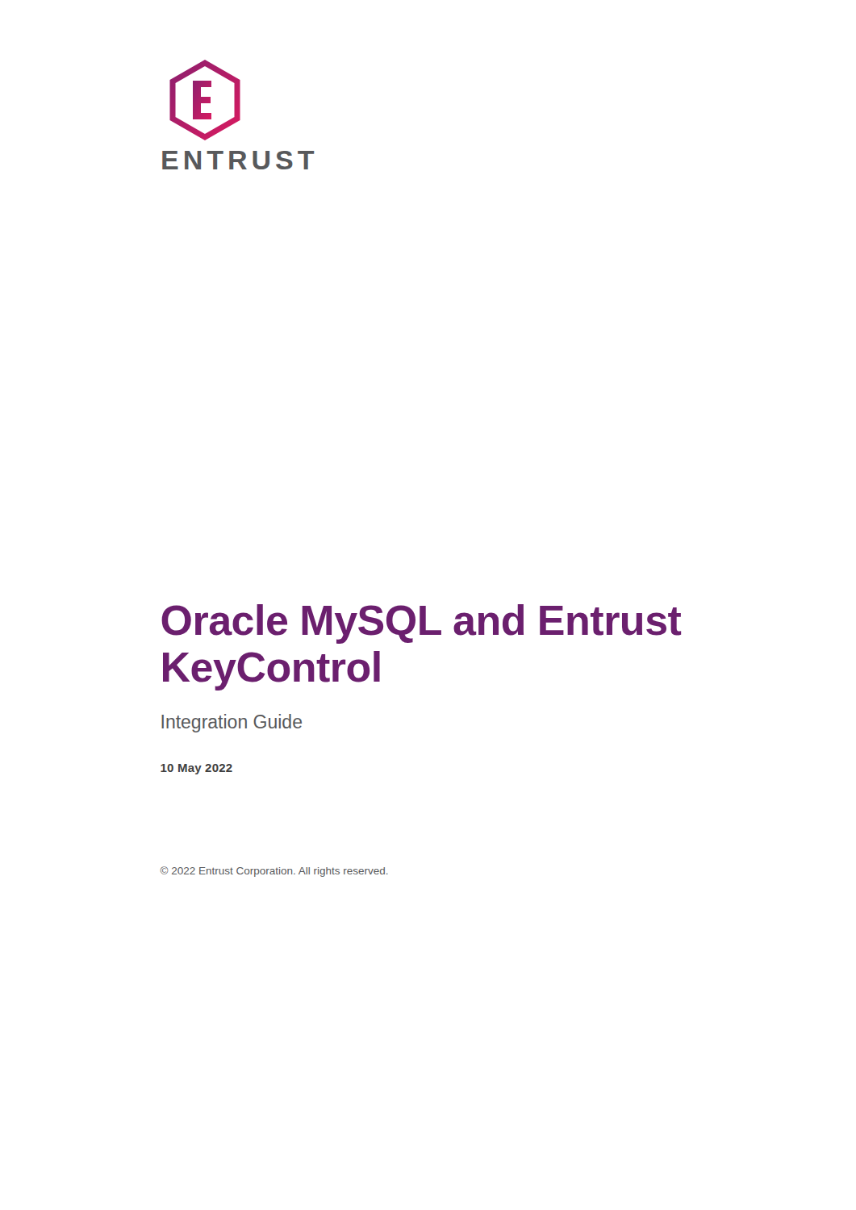ENTRUST
Oracle MySQL and Entrust KeyControl
Integration Guide
10 May 2022
© 2022 Entrust Corporation. All rights reserved.